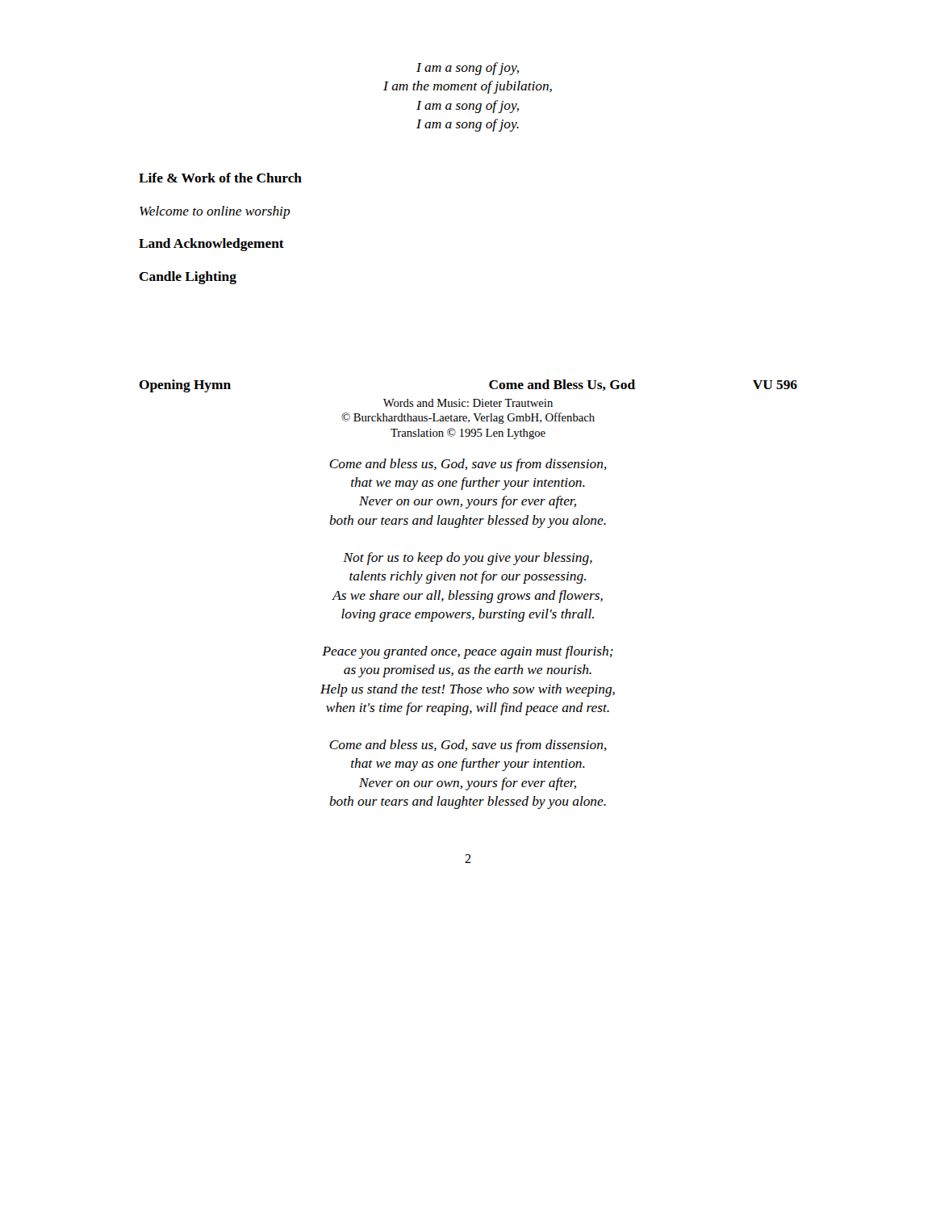I am a song of joy,
I am the moment of jubilation,
I am a song of joy,
I am a song of joy.
Life & Work of the Church
Welcome to online worship
Land Acknowledgement
Candle Lighting
Opening Hymn Come and Bless Us, God VU 596
Words and Music: Dieter Trautwein
© Burckhardthaus-Laetare, Verlag GmbH, Offenbach
Translation © 1995 Len Lythgoe
Come and bless us, God, save us from dissension,
that we may as one further your intention.
Never on our own, yours for ever after,
both our tears and laughter blessed by you alone.
Not for us to keep do you give your blessing,
talents richly given not for our possessing.
As we share our all, blessing grows and flowers,
loving grace empowers, bursting evil's thrall.
Peace you granted once, peace again must flourish;
as you promised us, as the earth we nourish.
Help us stand the test! Those who sow with weeping,
when it's time for reaping, will find peace and rest.
Come and bless us, God, save us from dissension,
that we may as one further your intention.
Never on our own, yours for ever after,
both our tears and laughter blessed by you alone.
2